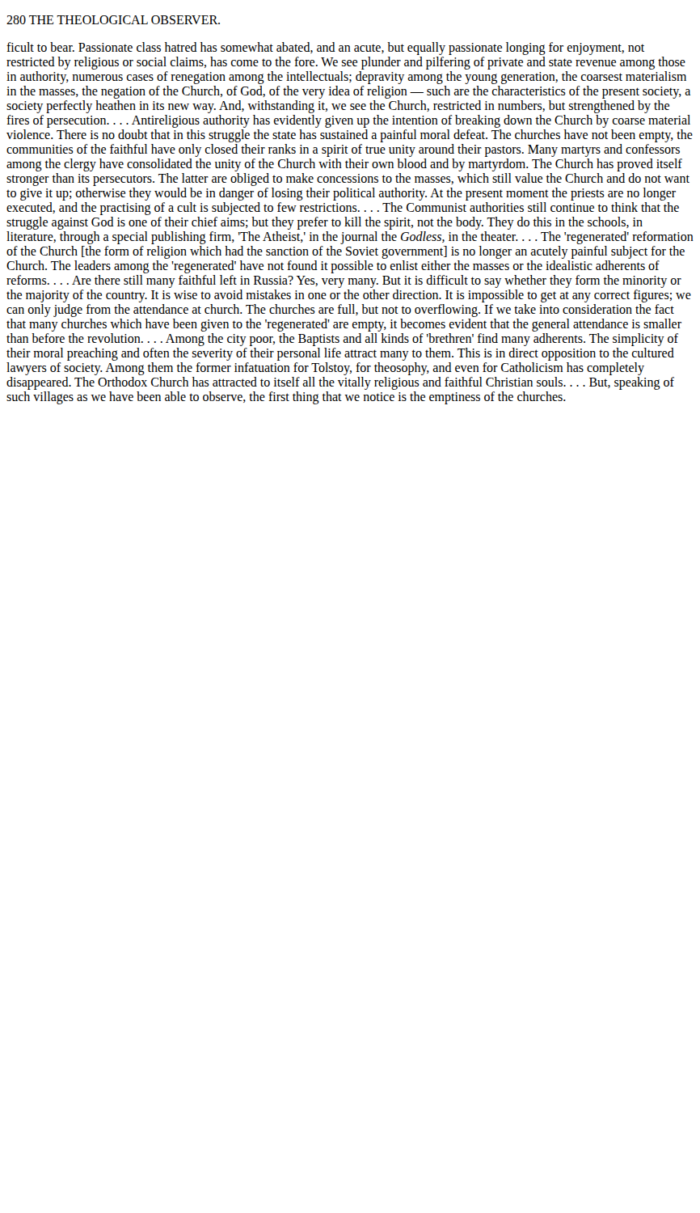280 THE THEOLOGICAL OBSERVER.
ficult to bear. Passionate class hatred has somewhat abated, and an acute, but equally passionate longing for enjoyment, not restricted by religious or social claims, has come to the fore. We see plunder and pilfering of private and state revenue among those in authority, numerous cases of renegation among the intellectuals; depravity among the young generation, the coarsest materialism in the masses, the negation of the Church, of God, of the very idea of religion — such are the characteristics of the present society, a society perfectly heathen in its new way. And, withstanding it, we see the Church, restricted in numbers, but strengthened by the fires of persecution. . . . Antireligious authority has evidently given up the intention of breaking down the Church by coarse material violence. There is no doubt that in this struggle the state has sustained a painful moral defeat. The churches have not been empty, the communities of the faithful have only closed their ranks in a spirit of true unity around their pastors. Many martyrs and confessors among the clergy have consolidated the unity of the Church with their own blood and by martyrdom. The Church has proved itself stronger than its persecutors. The latter are obliged to make concessions to the masses, which still value the Church and do not want to give it up; otherwise they would be in danger of losing their political authority. At the present moment the priests are no longer executed, and the practising of a cult is subjected to few restrictions. . . . The Communist authorities still continue to think that the struggle against God is one of their chief aims; but they prefer to kill the spirit, not the body. They do this in the schools, in literature, through a special publishing firm, 'The Atheist,' in the journal the Godless, in the theater. . . . The 'regenerated' reformation of the Church [the form of religion which had the sanction of the Soviet government] is no longer an acutely painful subject for the Church. The leaders among the 'regenerated' have not found it possible to enlist either the masses or the idealistic adherents of reforms. . . . Are there still many faithful left in Russia? Yes, very many. But it is difficult to say whether they form the minority or the majority of the country. It is wise to avoid mistakes in one or the other direction. It is impossible to get at any correct figures; we can only judge from the attendance at church. The churches are full, but not to overflowing. If we take into consideration the fact that many churches which have been given to the 'regenerated' are empty, it becomes evident that the general attendance is smaller than before the revolution. . . . Among the city poor, the Baptists and all kinds of 'brethren' find many adherents. The simplicity of their moral preaching and often the severity of their personal life attract many to them. This is in direct opposition to the cultured lawyers of society. Among them the former infatuation for Tolstoy, for theosophy, and even for Catholicism has completely disappeared. The Orthodox Church has attracted to itself all the vitally religious and faithful Christian souls. . . . But, speaking of such villages as we have been able to observe, the first thing that we notice is the emptiness of the churches.